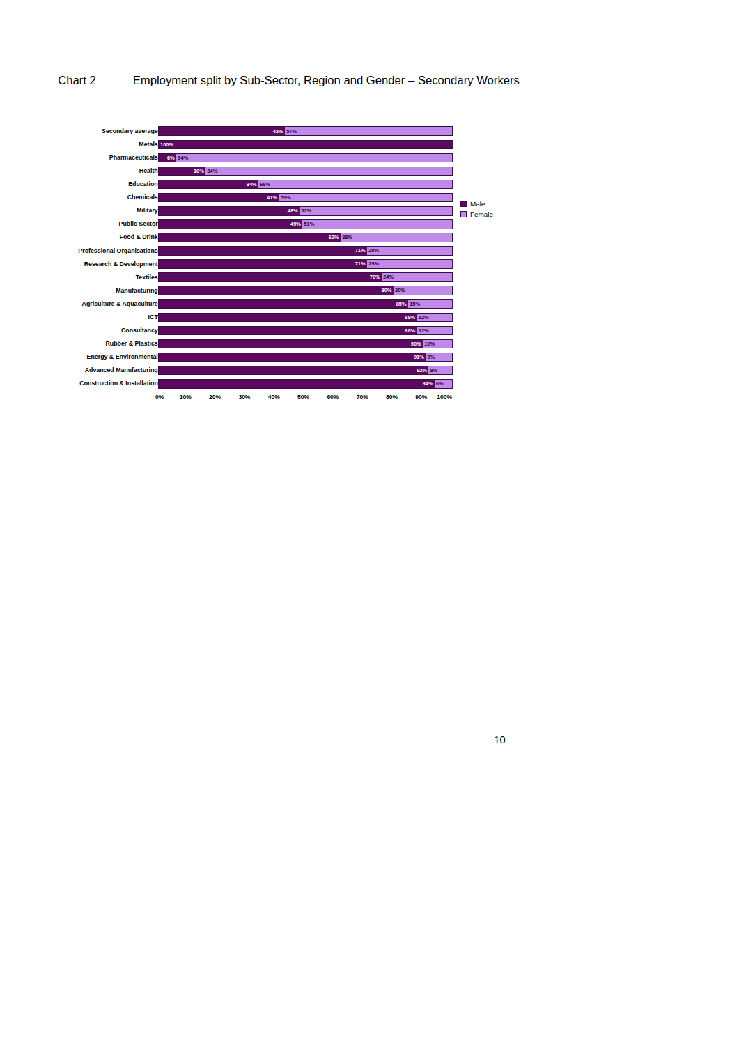Chart 2 Employment split by Sub-Sector, Region and Gender – Secondary Workers
| Secondary average | 43% 57% |
| Metals | 100% |
| Pharmaceuticals | 6% 94% |
| Health | 16% 84% |
| Education | 34% 66% |
| Chemicals | 41% 59% |
| Military | 48% 52% |
| Public Sector | 49% 51% |
| Food & Drink | 62% 38% |
| Professional Organisations | 71% 29% |
| Research & Development | 71% 29% |
| Textiles | 76% 24% |
| Manufacturing | 80% 20% |
| Agriculture & Aquaculture | 85% 15% |
| ICT | 88% 12% |
| Consultancy | 88% 12% |
| Rubber & Plastics | 90% 10% |
| Energy & Environmental | 91% 9% |
| Advanced Manufacturing | 92% 8% |
| Construction & Installation | 94% 6% |
0% 10% 20% 30% 40% 50% 60% 70% 80% 90% 100%
Male
Female
10